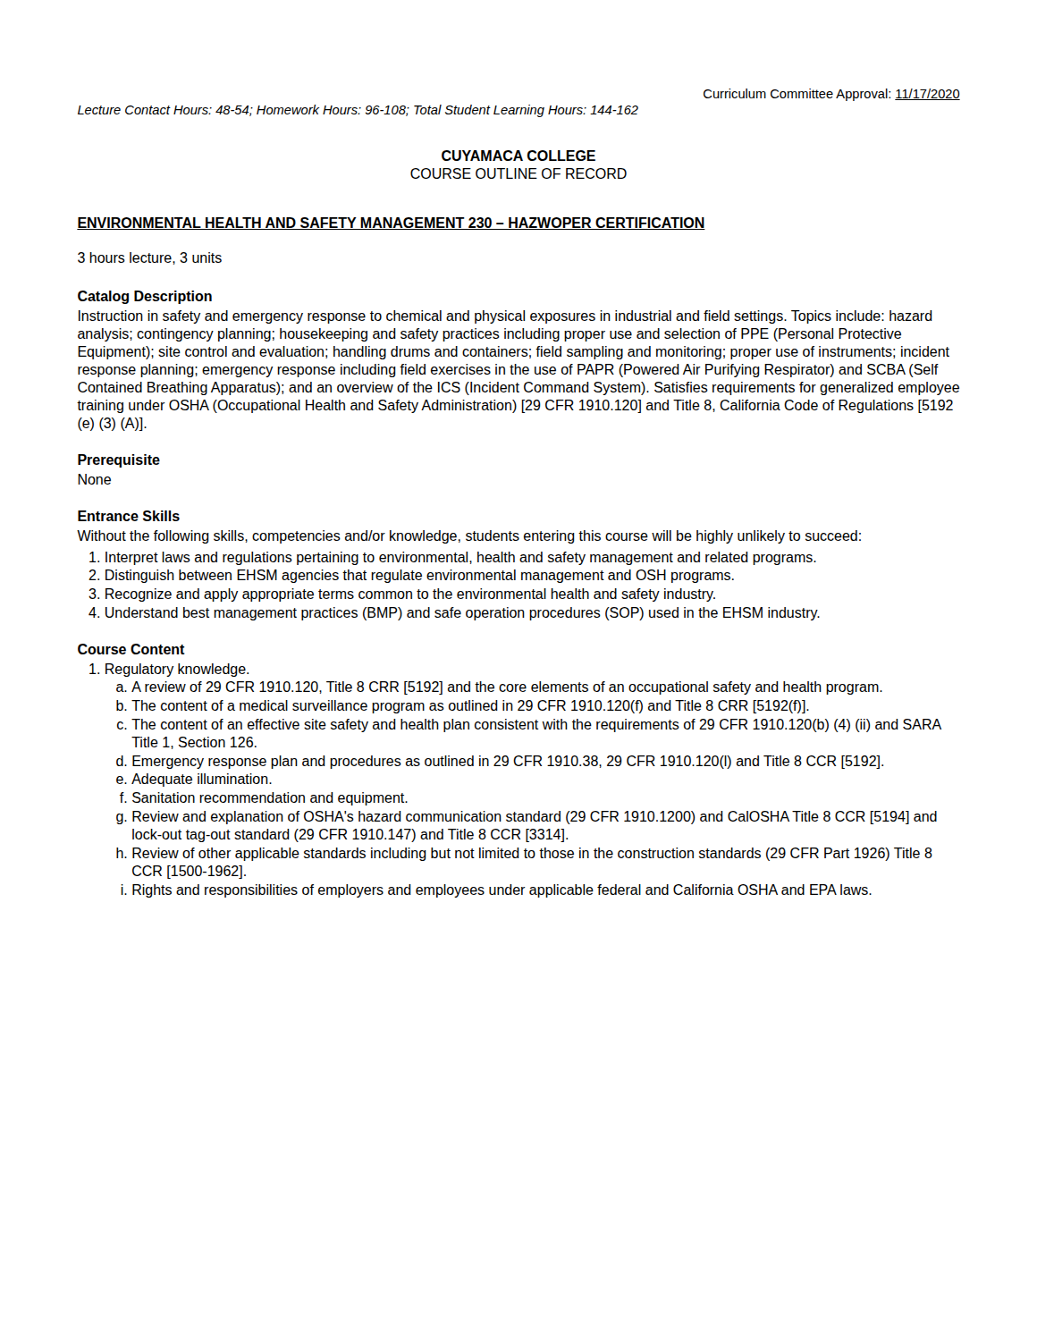Curriculum Committee Approval: 11/17/2020
Lecture Contact Hours: 48-54; Homework Hours: 96-108; Total Student Learning Hours: 144-162
CUYAMACA COLLEGE
COURSE OUTLINE OF RECORD
ENVIRONMENTAL HEALTH AND SAFETY MANAGEMENT 230 – HAZWOPER CERTIFICATION
3 hours lecture, 3 units
Catalog Description
Instruction in safety and emergency response to chemical and physical exposures in industrial and field settings. Topics include: hazard analysis; contingency planning; housekeeping and safety practices including proper use and selection of PPE (Personal Protective Equipment); site control and evaluation; handling drums and containers; field sampling and monitoring; proper use of instruments; incident response planning; emergency response including field exercises in the use of PAPR (Powered Air Purifying Respirator) and SCBA (Self Contained Breathing Apparatus); and an overview of the ICS (Incident Command System). Satisfies requirements for generalized employee training under OSHA (Occupational Health and Safety Administration) [29 CFR 1910.120] and Title 8, California Code of Regulations [5192 (e) (3) (A)].
Prerequisite
None
Entrance Skills
Without the following skills, competencies and/or knowledge, students entering this course will be highly unlikely to succeed:
Interpret laws and regulations pertaining to environmental, health and safety management and related programs.
Distinguish between EHSM agencies that regulate environmental management and OSH programs.
Recognize and apply appropriate terms common to the environmental health and safety industry.
Understand best management practices (BMP) and safe operation procedures (SOP) used in the EHSM industry.
Course Content
Regulatory knowledge.
A review of 29 CFR 1910.120, Title 8 CRR [5192] and the core elements of an occupational safety and health program.
The content of a medical surveillance program as outlined in 29 CFR 1910.120(f) and Title 8 CRR [5192(f)].
The content of an effective site safety and health plan consistent with the requirements of 29 CFR 1910.120(b) (4) (ii) and SARA Title 1, Section 126.
Emergency response plan and procedures as outlined in 29 CFR 1910.38, 29 CFR 1910.120(l) and Title 8 CCR [5192].
Adequate illumination.
Sanitation recommendation and equipment.
Review and explanation of OSHA's hazard communication standard (29 CFR 1910.1200) and CalOSHA Title 8 CCR [5194] and lock-out tag-out standard (29 CFR 1910.147) and Title 8 CCR [3314].
Review of other applicable standards including but not limited to those in the construction standards (29 CFR Part 1926) Title 8 CCR [1500-1962].
Rights and responsibilities of employers and employees under applicable federal and California OSHA and EPA laws.